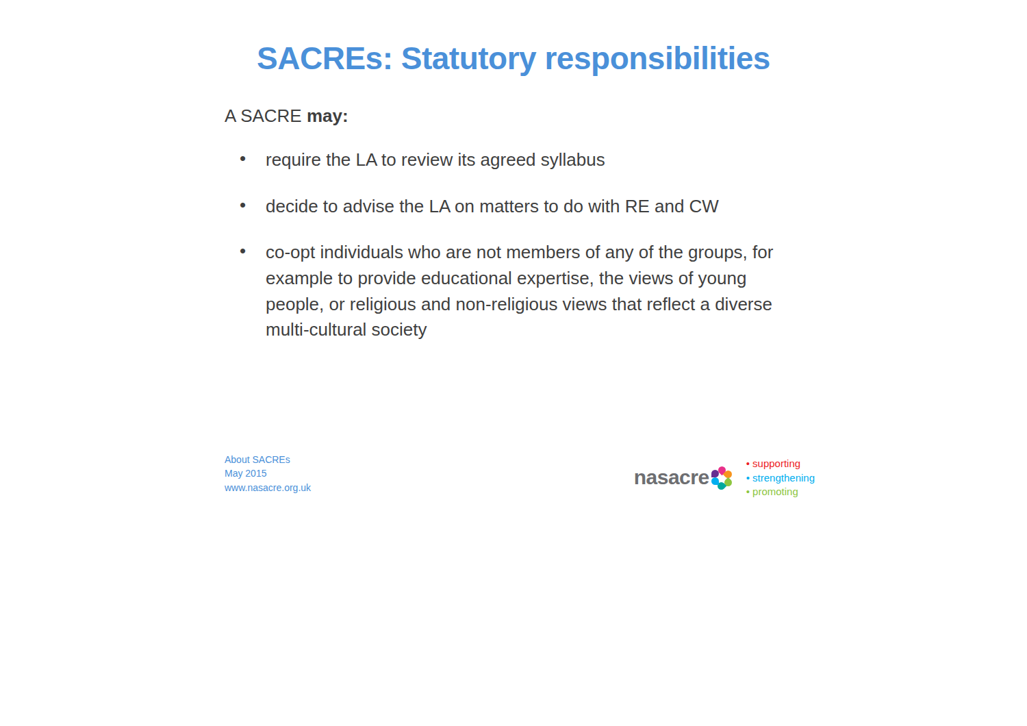SACREs: Statutory responsibilities
A SACRE may:
require the LA to review its agreed syllabus
decide to advise the LA on matters to do with RE and CW
co-opt individuals who are not members of any of the groups, for example to provide educational expertise, the views of young people, or religious and non-religious views that reflect a diverse multi-cultural society
About SACREs
May 2015
www.nasacre.org.uk
nasacre
• supporting
• strengthening
• promoting